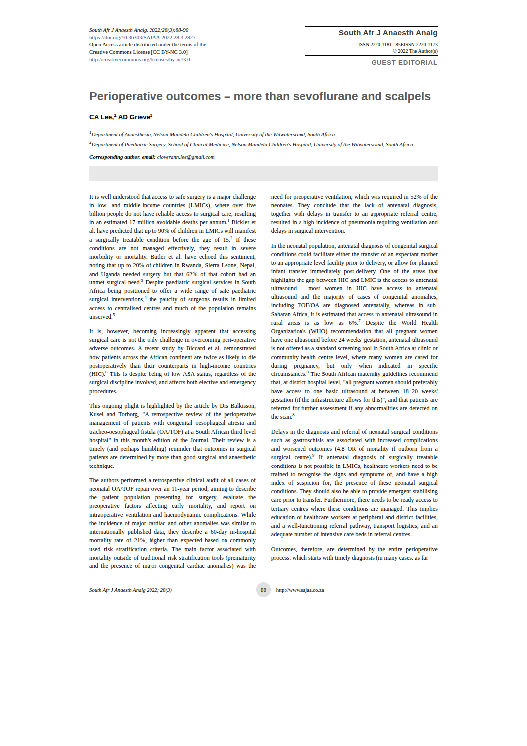South Afr J Anaesth Analg. 2022;28(3):88-90
https://doi.org/10.36303/SAJAA.2022.28.3.2827
Open Access article distributed under the terms of the
Creative Commons License [CC BY-NC 3.0]
http://creativecommons.org/licenses/by-nc/3.0
South Afr J Anaesth Analg
ISSN 2220-1181 85EISSN 2220-1173
© 2022 The Author(s)
GUEST EDITORIAL
Perioperative outcomes – more than sevoflurane and scalpels
CA Lee,1 AD Grieve2
1Department of Anaesthesia, Nelson Mandela Children's Hospital, University of the Witwatersrand, South Africa
2Department of Paediatric Surgery, School of Clinical Medicine, Nelson Mandela Children's Hospital, University of the Witwatersrand, South Africa
Corresponding author, email: cloverann.lee@gmail.com
It is well understood that access to safe surgery is a major challenge in low- and middle-income countries (LMICs), where over five billion people do not have reliable access to surgical care, resulting in an estimated 17 million avoidable deaths per annum.1 Bickler et al. have predicted that up to 90% of children in LMICs will manifest a surgically treatable condition before the age of 15.2 If these conditions are not managed effectively, they result in severe morbidity or mortality. Butler et al. have echoed this sentiment, noting that up to 20% of children in Rwanda, Sierra Leone, Nepal, and Uganda needed surgery but that 62% of that cohort had an unmet surgical need.3 Despite paediatric surgical services in South Africa being positioned to offer a wide range of safe paediatric surgical interventions,4 the paucity of surgeons results in limited access to centralised centres and much of the population remains unserved.5
It is, however, becoming increasingly apparent that accessing surgical care is not the only challenge in overcoming peri-operative adverse outcomes. A recent study by Biccard et al. demonstrated how patients across the African continent are twice as likely to die postoperatively than their counterparts in high-income countries (HIC).6 This is despite being of low ASA status, regardless of the surgical discipline involved, and affects both elective and emergency procedures.
This ongoing plight is highlighted by the article by Drs Balkisson, Kusel and Torborg, "A retrospective review of the perioperative management of patients with congenital oesophageal atresia and tracheo-oesophageal fistula (OA/TOF) at a South African third level hospital" in this month's edition of the Journal. Their review is a timely (and perhaps humbling) reminder that outcomes in surgical patients are determined by more than good surgical and anaesthetic technique.
The authors performed a retrospective clinical audit of all cases of neonatal OA/TOF repair over an 11-year period, aiming to describe the patient population presenting for surgery, evaluate the preoperative factors affecting early mortality, and report on intraoperative ventilation and haemodynamic complications. While the incidence of major cardiac and other anomalies was similar to internationally published data, they describe a 60-day in-hospital mortality rate of 21%, higher than expected based on commonly used risk stratification criteria. The main factor associated with mortality outside of traditional risk stratification tools (prematurity and the presence of major congenital cardiac anomalies) was the need for preoperative ventilation, which was required in 52% of the neonates. They conclude that the lack of antenatal diagnosis, together with delays in transfer to an appropriate referral centre, resulted in a high incidence of pneumonia requiring ventilation and delays in surgical intervention.
In the neonatal population, antenatal diagnosis of congenital surgical conditions could facilitate either the transfer of an expectant mother to an appropriate level facility prior to delivery, or allow for planned infant transfer immediately post-delivery. One of the areas that highlights the gap between HIC and LMIC is the access to antenatal ultrasound – most women in HIC have access to antenatal ultrasound and the majority of cases of congenital anomalies, including TOF/OA are diagnosed antenatally, whereas in sub-Saharan Africa, it is estimated that access to antenatal ultrasound in rural areas is as low as 6%.7 Despite the World Health Organization's (WHO) recommendation that all pregnant women have one ultrasound before 24 weeks' gestation, antenatal ultrasound is not offered as a standard screening tool in South Africa at clinic or community health centre level, where many women are cared for during pregnancy, but only when indicated in specific circumstances.8 The South African maternity guidelines recommend that, at district hospital level, "all pregnant women should preferably have access to one basic ultrasound at between 18–20 weeks' gestation (if the infrastructure allows for this)", and that patients are referred for further assessment if any abnormalities are detected on the scan.8
Delays in the diagnosis and referral of neonatal surgical conditions such as gastroschisis are associated with increased complications and worsened outcomes (4.8 OR of mortality if outborn from a surgical centre).9 If antenatal diagnosis of surgically treatable conditions is not possible in LMICs, healthcare workers need to be trained to recognise the signs and symptoms of, and have a high index of suspicion for, the presence of these neonatal surgical conditions. They should also be able to provide emergent stabilising care prior to transfer. Furthermore, there needs to be ready access to tertiary centres where these conditions are managed. This implies education of healthcare workers at peripheral and district facilities, and a well-functioning referral pathway, transport logistics, and an adequate number of intensive care beds in referral centres.
Outcomes, therefore, are determined by the entire perioperative process, which starts with timely diagnosis (in many cases, as far
South Afr J Anaesth Analg 2022; 28(3)
88
http://www.sajaa.co.za